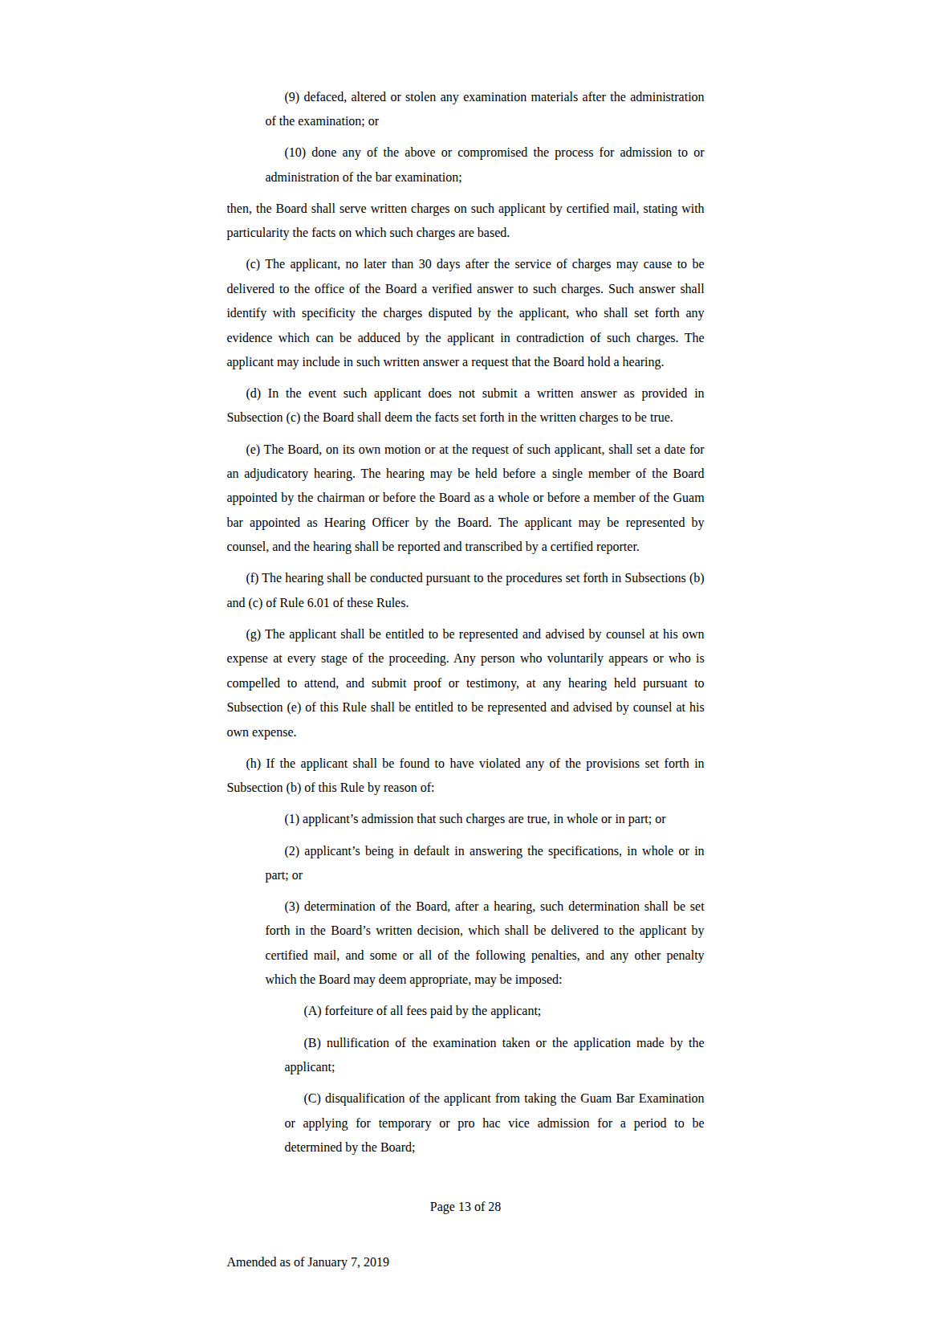(9) defaced, altered or stolen any examination materials after the administration of the examination; or
(10) done any of the above or compromised the process for admission to or administration of the bar examination;
then, the Board shall serve written charges on such applicant by certified mail, stating with particularity the facts on which such charges are based.
(c) The applicant, no later than 30 days after the service of charges may cause to be delivered to the office of the Board a verified answer to such charges. Such answer shall identify with specificity the charges disputed by the applicant, who shall set forth any evidence which can be adduced by the applicant in contradiction of such charges. The applicant may include in such written answer a request that the Board hold a hearing.
(d) In the event such applicant does not submit a written answer as provided in Subsection (c) the Board shall deem the facts set forth in the written charges to be true.
(e) The Board, on its own motion or at the request of such applicant, shall set a date for an adjudicatory hearing. The hearing may be held before a single member of the Board appointed by the chairman or before the Board as a whole or before a member of the Guam bar appointed as Hearing Officer by the Board. The applicant may be represented by counsel, and the hearing shall be reported and transcribed by a certified reporter.
(f) The hearing shall be conducted pursuant to the procedures set forth in Subsections (b) and (c) of Rule 6.01 of these Rules.
(g) The applicant shall be entitled to be represented and advised by counsel at his own expense at every stage of the proceeding. Any person who voluntarily appears or who is compelled to attend, and submit proof or testimony, at any hearing held pursuant to Subsection (e) of this Rule shall be entitled to be represented and advised by counsel at his own expense.
(h) If the applicant shall be found to have violated any of the provisions set forth in Subsection (b) of this Rule by reason of:
(1) applicant’s admission that such charges are true, in whole or in part; or
(2) applicant’s being in default in answering the specifications, in whole or in part; or
(3) determination of the Board, after a hearing, such determination shall be set forth in the Board’s written decision, which shall be delivered to the applicant by certified mail, and some or all of the following penalties, and any other penalty which the Board may deem appropriate, may be imposed:
(A) forfeiture of all fees paid by the applicant;
(B) nullification of the examination taken or the application made by the applicant;
(C) disqualification of the applicant from taking the Guam Bar Examination or applying for temporary or pro hac vice admission for a period to be determined by the Board;
Page 13 of 28
Amended as of January 7, 2019